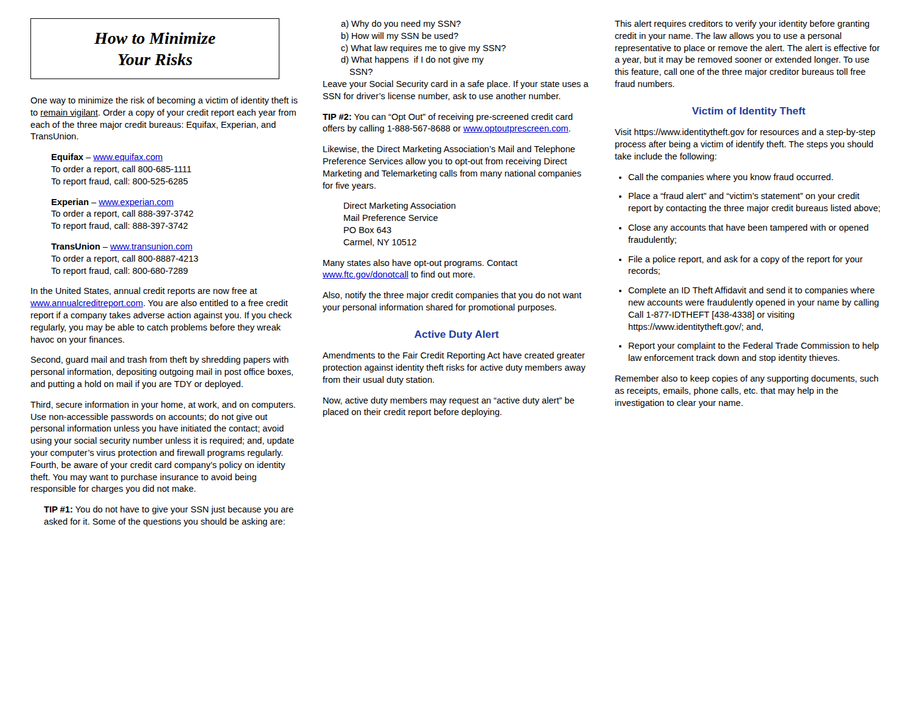How to Minimize
Your Risks
One way to minimize the risk of becoming a victim of identity theft is to remain vigilant. Order a copy of your credit report each year from each of the three major credit bureaus: Equifax, Experian, and TransUnion.
Equifax – www.equifax.com
To order a report, call 800-685-1111
To report fraud, call: 800-525-6285
Experian – www.experian.com
To order a report, call 888-397-3742
To report fraud, call: 888-397-3742
TransUnion – www.transunion.com
To order a report, call 800-8887-4213
To report fraud, call: 800-680-7289
In the United States, annual credit reports are now free at www.annualcreditreport.com. You are also entitled to a free credit report if a company takes adverse action against you. If you check regularly, you may be able to catch problems before they wreak havoc on your finances.
Second, guard mail and trash from theft by shredding papers with personal information, depositing outgoing mail in post office boxes, and putting a hold on mail if you are TDY or deployed.
Third, secure information in your home, at work, and on computers. Use non-accessible passwords on accounts; do not give out personal information unless you have initiated the contact; avoid using your social security number unless it is required; and, update your computer’s virus protection and firewall programs regularly. Fourth, be aware of your credit card company’s policy on identity theft. You may want to purchase insurance to avoid being responsible for charges you did not make.
TIP #1: You do not have to give your SSN just because you are asked for it. Some of the questions you should be asking are:
a) Why do you need my SSN?
b) How will my SSN be used?
c) What law requires me to give my SSN?
d) What happens if I do not give my
SSN?
Leave your Social Security card in a safe place. If your state uses a SSN for driver’s license number, ask to use another number.
TIP #2: You can “Opt Out” of receiving pre-screened credit card offers by calling 1-888-567-8688 or www.optoutprescreen.com.
Likewise, the Direct Marketing Association’s Mail and Telephone Preference Services allow you to opt-out from receiving Direct Marketing and Telemarketing calls from many national companies for five years.
Direct Marketing Association
Mail Preference Service
PO Box 643
Carmel, NY 10512
Many states also have opt-out programs. Contact www.ftc.gov/donotcall to find out more.
Also, notify the three major credit companies that you do not want your personal information shared for promotional purposes.
Active Duty Alert
Amendments to the Fair Credit Reporting Act have created greater protection against identity theft risks for active duty members away from their usual duty station.
Now, active duty members may request an “active duty alert” be placed on their credit report before deploying.
This alert requires creditors to verify your identity before granting credit in your name. The law allows you to use a personal representative to place or remove the alert. The alert is effective for a year, but it may be removed sooner or extended longer. To use this feature, call one of the three major creditor bureaus toll free fraud numbers.
Victim of Identity Theft
Visit https://www.identitytheft.gov for resources and a step-by-step process after being a victim of identify theft. The steps you should take include the following:
Call the companies where you know fraud occurred.
Place a “fraud alert” and “victim’s statement” on your credit report by contacting the three major credit bureaus listed above;
Close any accounts that have been tampered with or opened fraudulently;
File a police report, and ask for a copy of the report for your records;
Complete an ID Theft Affidavit and send it to companies where new accounts were fraudulently opened in your name by calling Call 1-877-IDTHEFT [438-4338] or visiting https://www.identitytheft.gov/; and,
Report your complaint to the Federal Trade Commission to help law enforcement track down and stop identity thieves.
Remember also to keep copies of any supporting documents, such as receipts, emails, phone calls, etc. that may help in the investigation to clear your name.